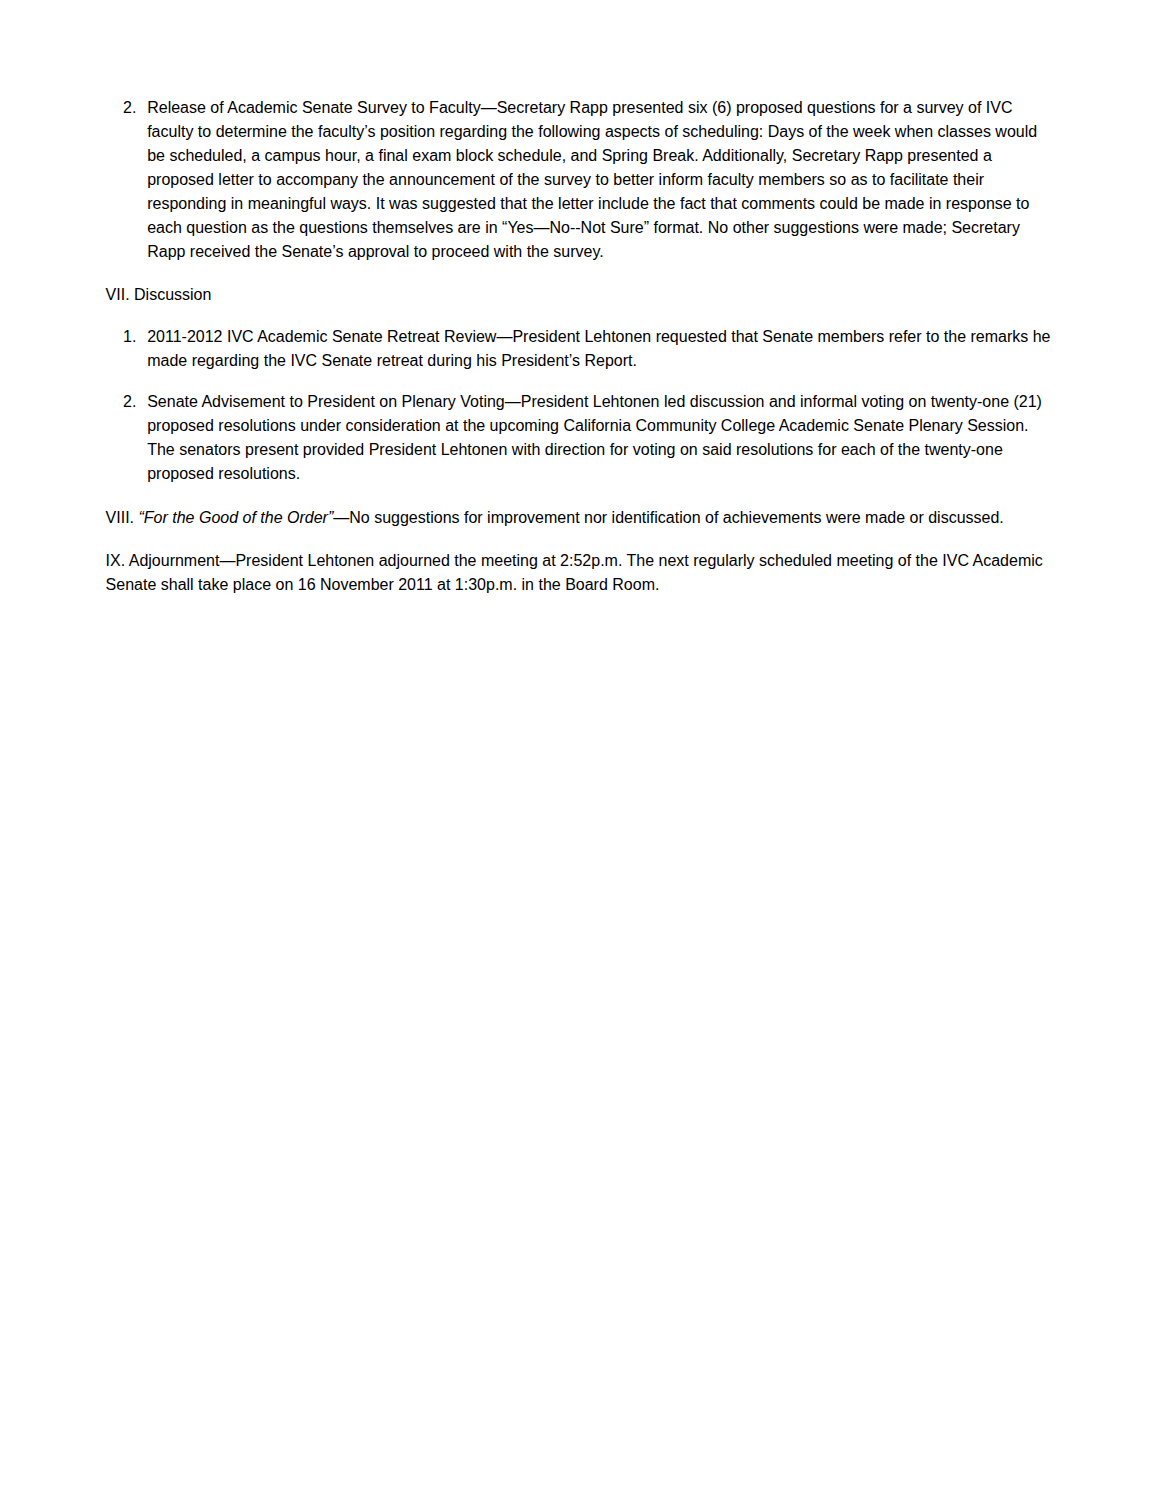Release of Academic Senate Survey to Faculty—Secretary Rapp presented six (6) proposed questions for a survey of IVC faculty to determine the faculty’s position regarding the following aspects of scheduling: Days of the week when classes would be scheduled, a campus hour, a final exam block schedule, and Spring Break. Additionally, Secretary Rapp presented a proposed letter to accompany the announcement of the survey to better inform faculty members so as to facilitate their responding in meaningful ways. It was suggested that the letter include the fact that comments could be made in response to each question as the questions themselves are in “Yes—No--Not Sure” format. No other suggestions were made; Secretary Rapp received the Senate’s approval to proceed with the survey.
VII. Discussion
2011-2012 IVC Academic Senate Retreat Review—President Lehtonen requested that Senate members refer to the remarks he made regarding the IVC Senate retreat during his President’s Report.
Senate Advisement to President on Plenary Voting—President Lehtonen led discussion and informal voting on twenty-one (21) proposed resolutions under consideration at the upcoming California Community College Academic Senate Plenary Session. The senators present provided President Lehtonen with direction for voting on said resolutions for each of the twenty-one proposed resolutions.
VIII. “For the Good of the Order”—No suggestions for improvement nor identification of achievements were made or discussed.
IX. Adjournment—President Lehtonen adjourned the meeting at 2:52p.m. The next regularly scheduled meeting of the IVC Academic Senate shall take place on 16 November 2011 at 1:30p.m. in the Board Room.